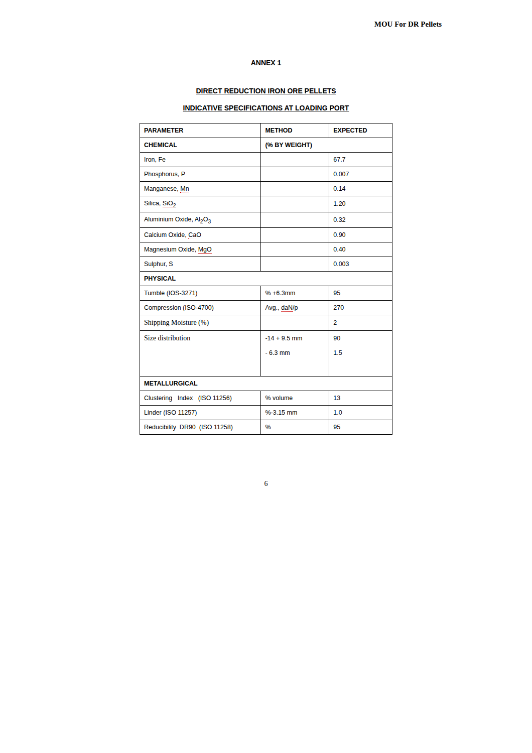MOU For DR Pellets
ANNEX 1
DIRECT REDUCTION IRON ORE PELLETS
INDICATIVE SPECIFICATIONS AT LOADING PORT
| PARAMETER | METHOD | EXPECTED |
| --- | --- | --- |
| CHEMICAL | (% BY WEIGHT) |
| Iron, Fe | | 67.7 |
| Phosphorus, P | | 0.007 |
| Manganese, Mn | | 0.14 |
| Silica, SiO 2 | | 1.20 |
| Aluminium Oxide, Al 2 O 3 | | 0.32 |
| Calcium Oxide, CaO | | 0.90 |
| Magnesium Oxide, MgO | | 0.40 |
| Sulphur, S | | 0.003 |
| PHYSICAL |
| Tumble (IOS-3271) | % +6.3mm | 95 |
| Compression (ISO-4700) | Avg., daN /p | 270 |
| Shipping Moisture (%) | | 2 |
| Size distribution | -14 + 9.5 mm | 90 |
| | - 6.3 mm | 1.5 |
| METALLURGICAL |
| Clustering Index (ISO 11256) | % volume | 13 |
| Linder (ISO 11257) | %-3.15 mm | 1.0 |
| Reducibility DR90 (ISO 11258) | % | 95 |
6